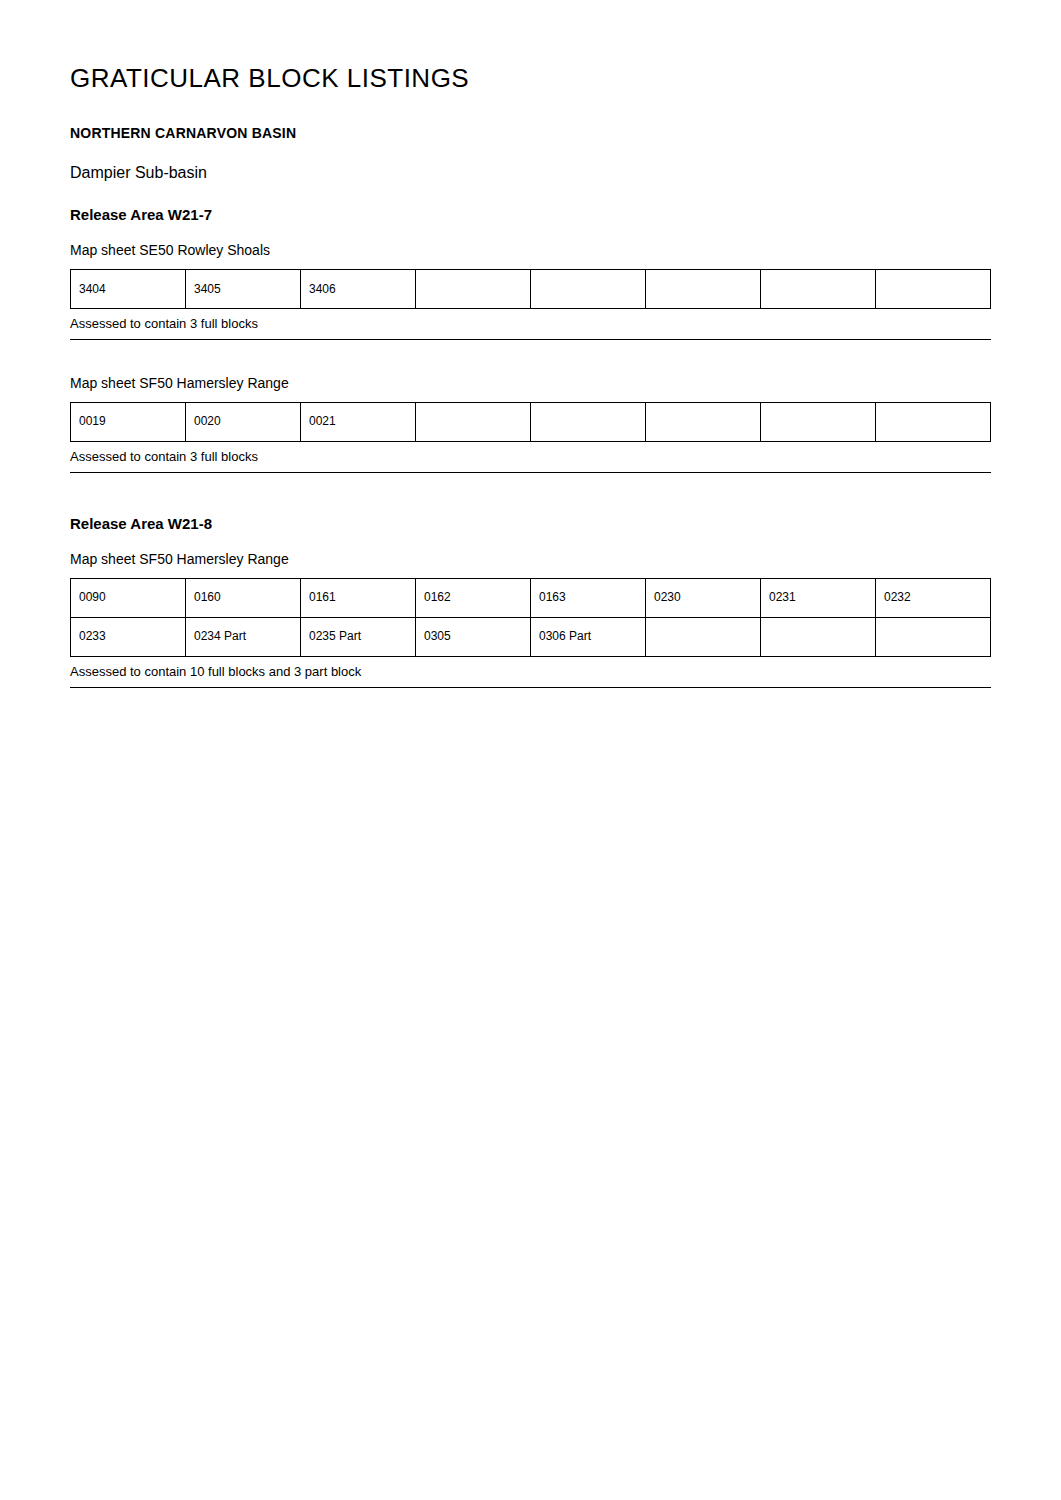GRATICULAR BLOCK LISTINGS
NORTHERN CARNARVON BASIN
Dampier Sub-basin
Release Area W21-7
Map sheet SE50 Rowley Shoals
| 3404 | 3405 | 3406 | | | | | |
Assessed to contain 3 full blocks
Map sheet SF50 Hamersley Range
| 0019 | 0020 | 0021 | | | | | |
Assessed to contain 3 full blocks
Release Area W21-8
Map sheet SF50 Hamersley Range
| 0090 | 0160 | 0161 | 0162 | 0163 | 0230 | 0231 | 0232 |
| 0233 | 0234 Part | 0235 Part | 0305 | 0306 Part | | | |
Assessed to contain 10 full blocks and 3 part block